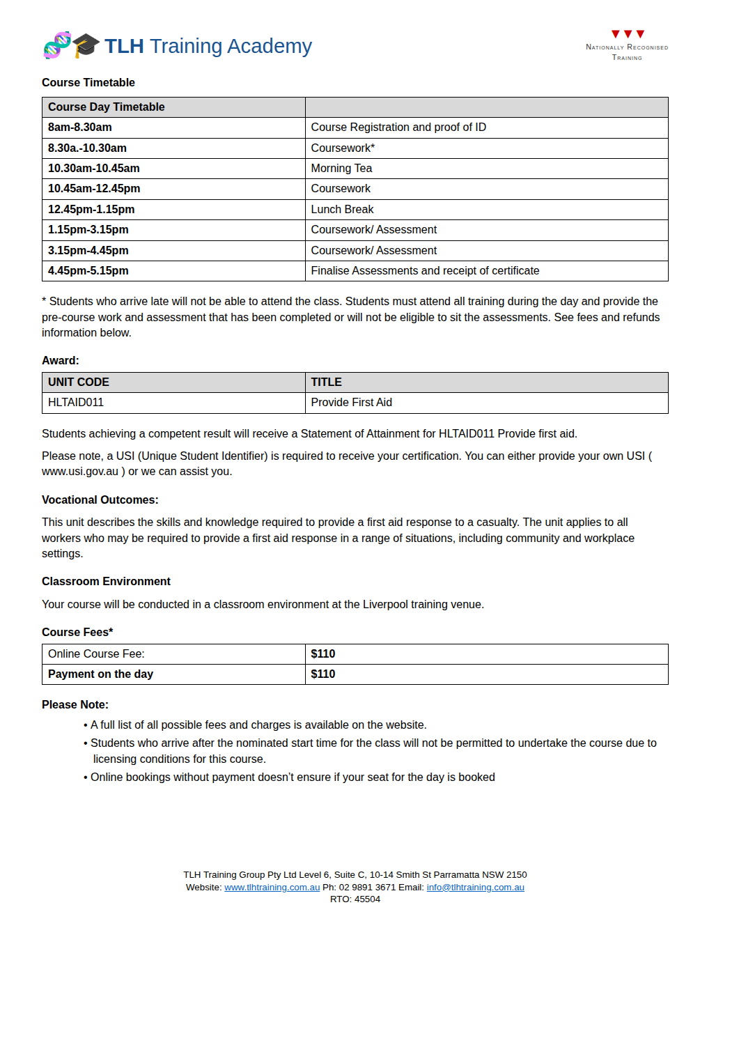🧬🎓 TLH Training Academy
▼▼▼
Nationally Recognised
Training
Course Timetable
| Course Day Timetable | |
| --- | --- |
| 8am-8.30am | Course Registration and proof of ID |
| 8.30a.-10.30am | Coursework* |
| 10.30am-10.45am | Morning Tea |
| 10.45am-12.45pm | Coursework |
| 12.45pm-1.15pm | Lunch Break |
| 1.15pm-3.15pm | Coursework/ Assessment |
| 3.15pm-4.45pm | Coursework/ Assessment |
| 4.45pm-5.15pm | Finalise Assessments and receipt of certificate |
* Students who arrive late will not be able to attend the class. Students must attend all training during the day and provide the pre-course work and assessment that has been completed or will not be eligible to sit the assessments. See fees and refunds information below.
Award:
| UNIT CODE | TITLE |
| --- | --- |
| HLTAID011 | Provide First Aid |
Students achieving a competent result will receive a Statement of Attainment for HLTAID011 Provide first aid.
Please note, a USI (Unique Student Identifier) is required to receive your certification. You can either provide your own USI ( www.usi.gov.au ) or we can assist you.
Vocational Outcomes:
This unit describes the skills and knowledge required to provide a first aid response to a casualty. The unit applies to all workers who may be required to provide a first aid response in a range of situations, including community and workplace settings.
Classroom Environment
Your course will be conducted in a classroom environment at the Liverpool training venue.
Course Fees*
| Online Course Fee: | $110 |
| Payment on the day | $110 |
Please Note:
A full list of all possible fees and charges is available on the website.
Students who arrive after the nominated start time for the class will not be permitted to undertake the course due to licensing conditions for this course.
Online bookings without payment doesn’t ensure if your seat for the day is booked
TLH Training Group Pty Ltd Level 6, Suite C, 10-14 Smith St Parramatta NSW 2150
Website: www.tlhtraining.com.au Ph: 02 9891 3671 Email: info@tlhtraining.com.au
RTO: 45504